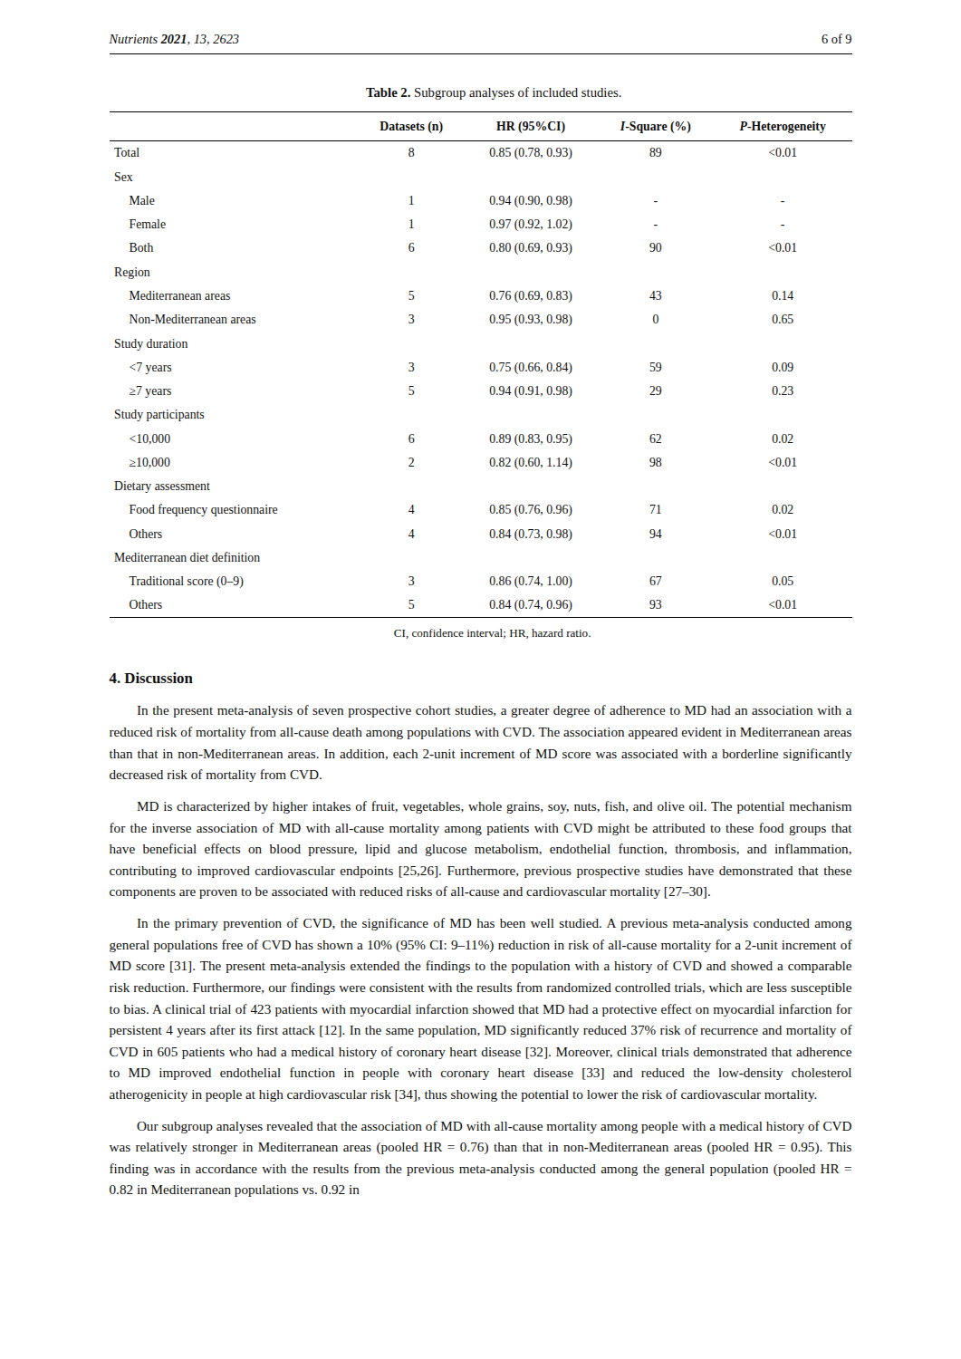Nutrients 2021, 13, 2623 6 of 9
Table 2. Subgroup analyses of included studies.
| | Datasets (n) | HR (95%CI) | I -Square (%) | P -Heterogeneity |
| --- | --- | --- | --- | --- |
| Total | 8 | 0.85 (0.78, 0.93) | 89 | <0.01 |
| Sex | | | | |
| Male | 1 | 0.94 (0.90, 0.98) | - | - |
| Female | 1 | 0.97 (0.92, 1.02) | - | - |
| Both | 6 | 0.80 (0.69, 0.93) | 90 | <0.01 |
| Region | | | | |
| Mediterranean areas | 5 | 0.76 (0.69, 0.83) | 43 | 0.14 |
| Non-Mediterranean areas | 3 | 0.95 (0.93, 0.98) | 0 | 0.65 |
| Study duration | | | | |
| <7 years | 3 | 0.75 (0.66, 0.84) | 59 | 0.09 |
| ≥7 years | 5 | 0.94 (0.91, 0.98) | 29 | 0.23 |
| Study participants | | | | |
| <10,000 | 6 | 0.89 (0.83, 0.95) | 62 | 0.02 |
| ≥10,000 | 2 | 0.82 (0.60, 1.14) | 98 | <0.01 |
| Dietary assessment | | | | |
| Food frequency questionnaire | 4 | 0.85 (0.76, 0.96) | 71 | 0.02 |
| Others | 4 | 0.84 (0.73, 0.98) | 94 | <0.01 |
| Mediterranean diet definition | | | | |
| Traditional score (0–9) | 3 | 0.86 (0.74, 1.00) | 67 | 0.05 |
| Others | 5 | 0.84 (0.74, 0.96) | 93 | <0.01 |
CI, confidence interval; HR, hazard ratio.
4. Discussion
In the present meta-analysis of seven prospective cohort studies, a greater degree of adherence to MD had an association with a reduced risk of mortality from all-cause death among populations with CVD. The association appeared evident in Mediterranean areas than that in non-Mediterranean areas. In addition, each 2-unit increment of MD score was associated with a borderline significantly decreased risk of mortality from CVD.
MD is characterized by higher intakes of fruit, vegetables, whole grains, soy, nuts, fish, and olive oil. The potential mechanism for the inverse association of MD with all-cause mortality among patients with CVD might be attributed to these food groups that have beneficial effects on blood pressure, lipid and glucose metabolism, endothelial function, thrombosis, and inflammation, contributing to improved cardiovascular endpoints [25,26]. Furthermore, previous prospective studies have demonstrated that these components are proven to be associated with reduced risks of all-cause and cardiovascular mortality [27–30].
In the primary prevention of CVD, the significance of MD has been well studied. A previous meta-analysis conducted among general populations free of CVD has shown a 10% (95% CI: 9–11%) reduction in risk of all-cause mortality for a 2-unit increment of MD score [31]. The present meta-analysis extended the findings to the population with a history of CVD and showed a comparable risk reduction. Furthermore, our findings were consistent with the results from randomized controlled trials, which are less susceptible to bias. A clinical trial of 423 patients with myocardial infarction showed that MD had a protective effect on myocardial infarction for persistent 4 years after its first attack [12]. In the same population, MD significantly reduced 37% risk of recurrence and mortality of CVD in 605 patients who had a medical history of coronary heart disease [32]. Moreover, clinical trials demonstrated that adherence to MD improved endothelial function in people with coronary heart disease [33] and reduced the low-density cholesterol atherogenicity in people at high cardiovascular risk [34], thus showing the potential to lower the risk of cardiovascular mortality.
Our subgroup analyses revealed that the association of MD with all-cause mortality among people with a medical history of CVD was relatively stronger in Mediterranean areas (pooled HR = 0.76) than that in non-Mediterranean areas (pooled HR = 0.95). This finding was in accordance with the results from the previous meta-analysis conducted among the general population (pooled HR = 0.82 in Mediterranean populations vs. 0.92 in